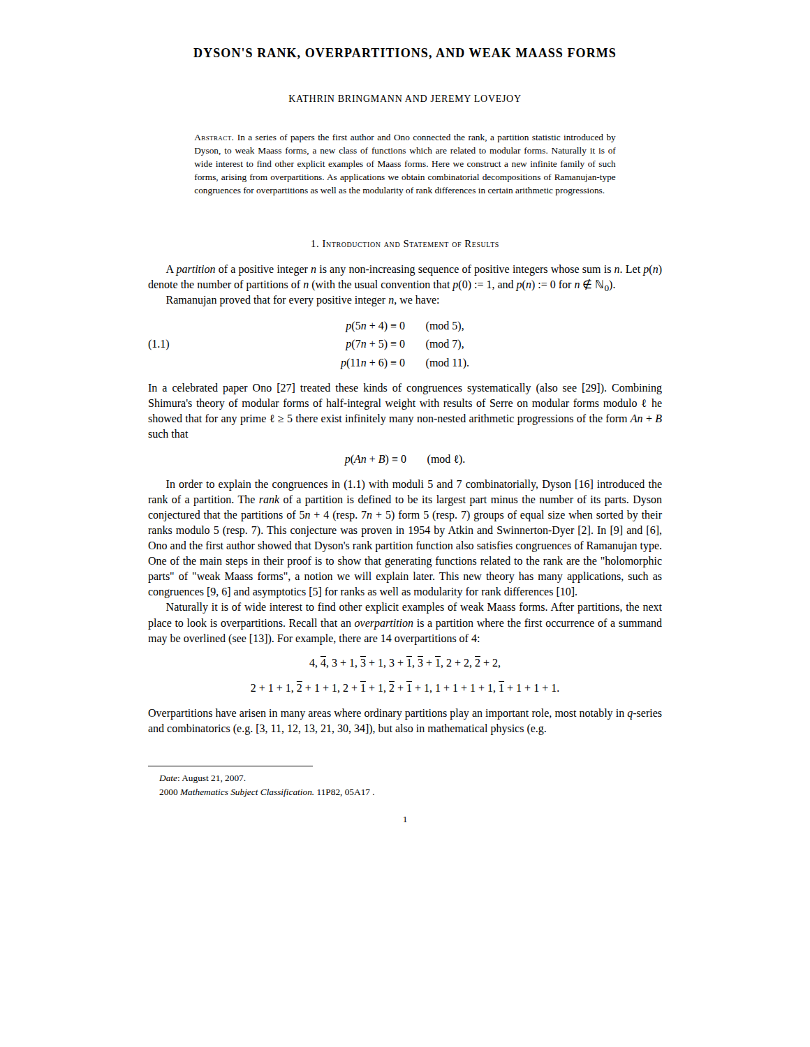DYSON'S RANK, OVERPARTITIONS, AND WEAK MAASS FORMS
KATHRIN BRINGMANN AND JEREMY LOVEJOY
Abstract. In a series of papers the first author and Ono connected the rank, a partition statistic introduced by Dyson, to weak Maass forms, a new class of functions which are related to modular forms. Naturally it is of wide interest to find other explicit examples of Maass forms. Here we construct a new infinite family of such forms, arising from overpartitions. As applications we obtain combinatorial decompositions of Ramanujan-type congruences for overpartitions as well as the modularity of rank differences in certain arithmetic progressions.
1. Introduction and Statement of Results
A partition of a positive integer n is any non-increasing sequence of positive integers whose sum is n. Let p(n) denote the number of partitions of n (with the usual convention that p(0) := 1, and p(n) := 0 for n ∉ ℕ0).
Ramanujan proved that for every positive integer n, we have:
(1.1)
p(5n + 4) ≡ 0 (mod 5),
p(7n + 5) ≡ 0 (mod 7),
p(11n + 6) ≡ 0 (mod 11).
In a celebrated paper Ono [27] treated these kinds of congruences systematically (also see [29]). Combining Shimura's theory of modular forms of half-integral weight with results of Serre on modular forms modulo ℓ he showed that for any prime ℓ ≥ 5 there exist infinitely many non-nested arithmetic progressions of the form An + B such that
p(An + B) ≡ 0 (mod ℓ).
In order to explain the congruences in (1.1) with moduli 5 and 7 combinatorially, Dyson [16] introduced the rank of a partition. The rank of a partition is defined to be its largest part minus the number of its parts. Dyson conjectured that the partitions of 5n + 4 (resp. 7n + 5) form 5 (resp. 7) groups of equal size when sorted by their ranks modulo 5 (resp. 7). This conjecture was proven in 1954 by Atkin and Swinnerton-Dyer [2]. In [9] and [6], Ono and the first author showed that Dyson's rank partition function also satisfies congruences of Ramanujan type. One of the main steps in their proof is to show that generating functions related to the rank are the "holomorphic parts" of "weak Maass forms", a notion we will explain later. This new theory has many applications, such as congruences [9, 6] and asymptotics [5] for ranks as well as modularity for rank differences [10].
Naturally it is of wide interest to find other explicit examples of weak Maass forms. After partitions, the next place to look is overpartitions. Recall that an overpartition is a partition where the first occurrence of a summand may be overlined (see [13]). For example, there are 14 overpartitions of 4:
4, 4, 3 + 1, 3 + 1, 3 + 1, 3 + 1, 2 + 2, 2 + 2,
2 + 1 + 1, 2 + 1 + 1, 2 + 1 + 1, 2 + 1 + 1, 1 + 1 + 1 + 1, 1 + 1 + 1 + 1.
Overpartitions have arisen in many areas where ordinary partitions play an important role, most notably in q-series and combinatorics (e.g. [3, 11, 12, 13, 21, 30, 34]), but also in mathematical physics (e.g.
Date: August 21, 2007.
2000 Mathematics Subject Classification. 11P82, 05A17 .
1